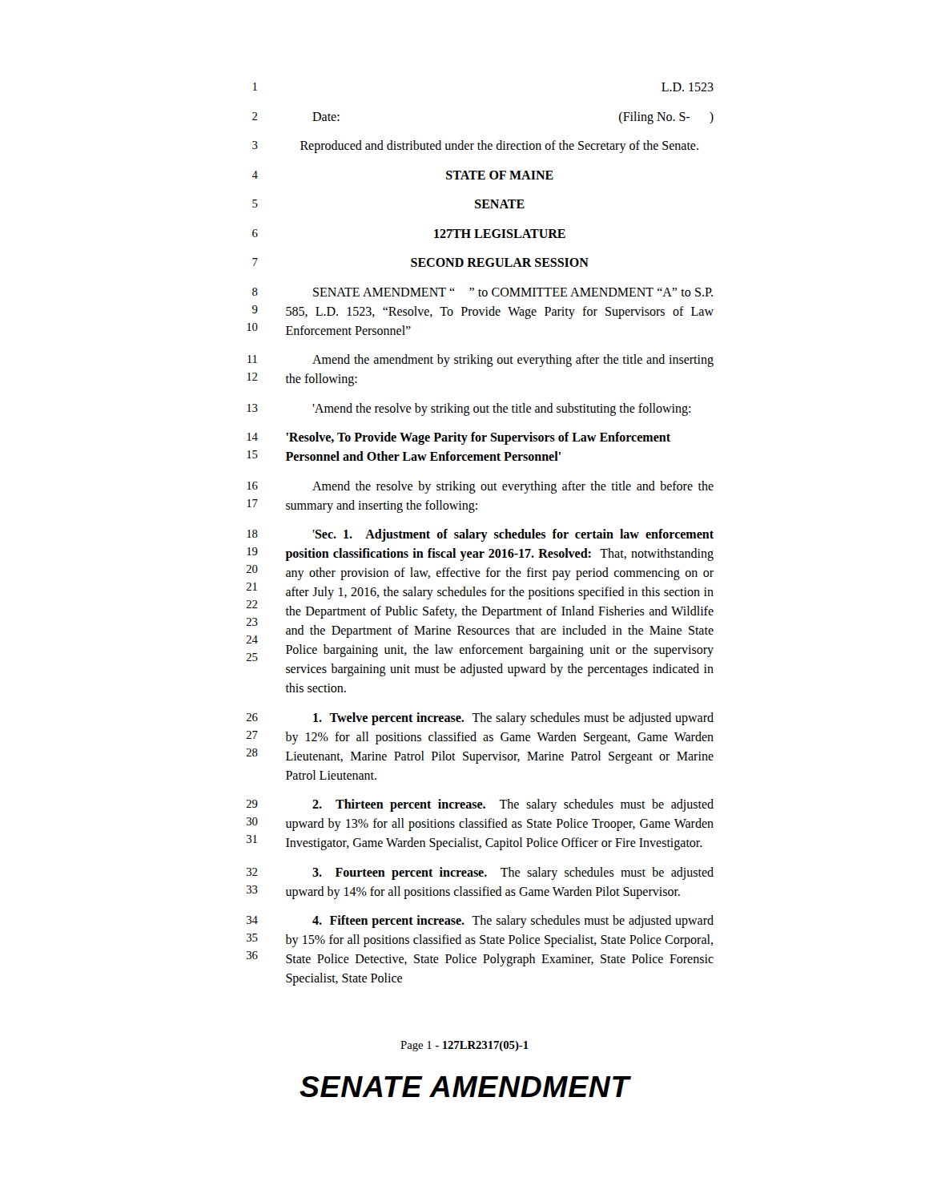| 1 | L.D. 1523 |
| 2 | Date: (Filing No. S- ) |
| 3 | Reproduced and distributed under the direction of the Secretary of the Senate. |
| 4 | STATE OF MAINE |
| 5 | SENATE |
| 6 | 127TH LEGISLATURE |
| 7 | SECOND REGULAR SESSION |
| 8 9 10 | SENATE AMENDMENT “ ” to COMMITTEE AMENDMENT “A” to S.P. 585, L.D. 1523, “Resolve, To Provide Wage Parity for Supervisors of Law Enforcement Personnel” |
| 11 12 | Amend the amendment by striking out everything after the title and inserting the following: |
| 13 | 'Amend the resolve by striking out the title and substituting the following: |
| 14 15 | 'Resolve, To Provide Wage Parity for Supervisors of Law Enforcement Personnel and Other Law Enforcement Personnel' |
| 16 17 | Amend the resolve by striking out everything after the title and before the summary and inserting the following: |
| 18 19 20 21 22 23 24 25 | ' Sec. 1. Adjustment of salary schedules for certain law enforcement position classifications in fiscal year 2016-17. Resolved: That, notwithstanding any other provision of law, effective for the first pay period commencing on or after July 1, 2016, the salary schedules for the positions specified in this section in the Department of Public Safety, the Department of Inland Fisheries and Wildlife and the Department of Marine Resources that are included in the Maine State Police bargaining unit, the law enforcement bargaining unit or the supervisory services bargaining unit must be adjusted upward by the percentages indicated in this section. |
| 26 27 28 | 1. Twelve percent increase. The salary schedules must be adjusted upward by 12% for all positions classified as Game Warden Sergeant, Game Warden Lieutenant, Marine Patrol Pilot Supervisor, Marine Patrol Sergeant or Marine Patrol Lieutenant. |
| 29 30 31 | 2. Thirteen percent increase. The salary schedules must be adjusted upward by 13% for all positions classified as State Police Trooper, Game Warden Investigator, Game Warden Specialist, Capitol Police Officer or Fire Investigator. |
| 32 33 | 3. Fourteen percent increase. The salary schedules must be adjusted upward by 14% for all positions classified as Game Warden Pilot Supervisor. |
| 34 35 36 | 4. Fifteen percent increase. The salary schedules must be adjusted upward by 15% for all positions classified as State Police Specialist, State Police Corporal, State Police Detective, State Police Polygraph Examiner, State Police Forensic Specialist, State Police |
Page 1 - 127LR2317(05)-1
SENATE AMENDMENT